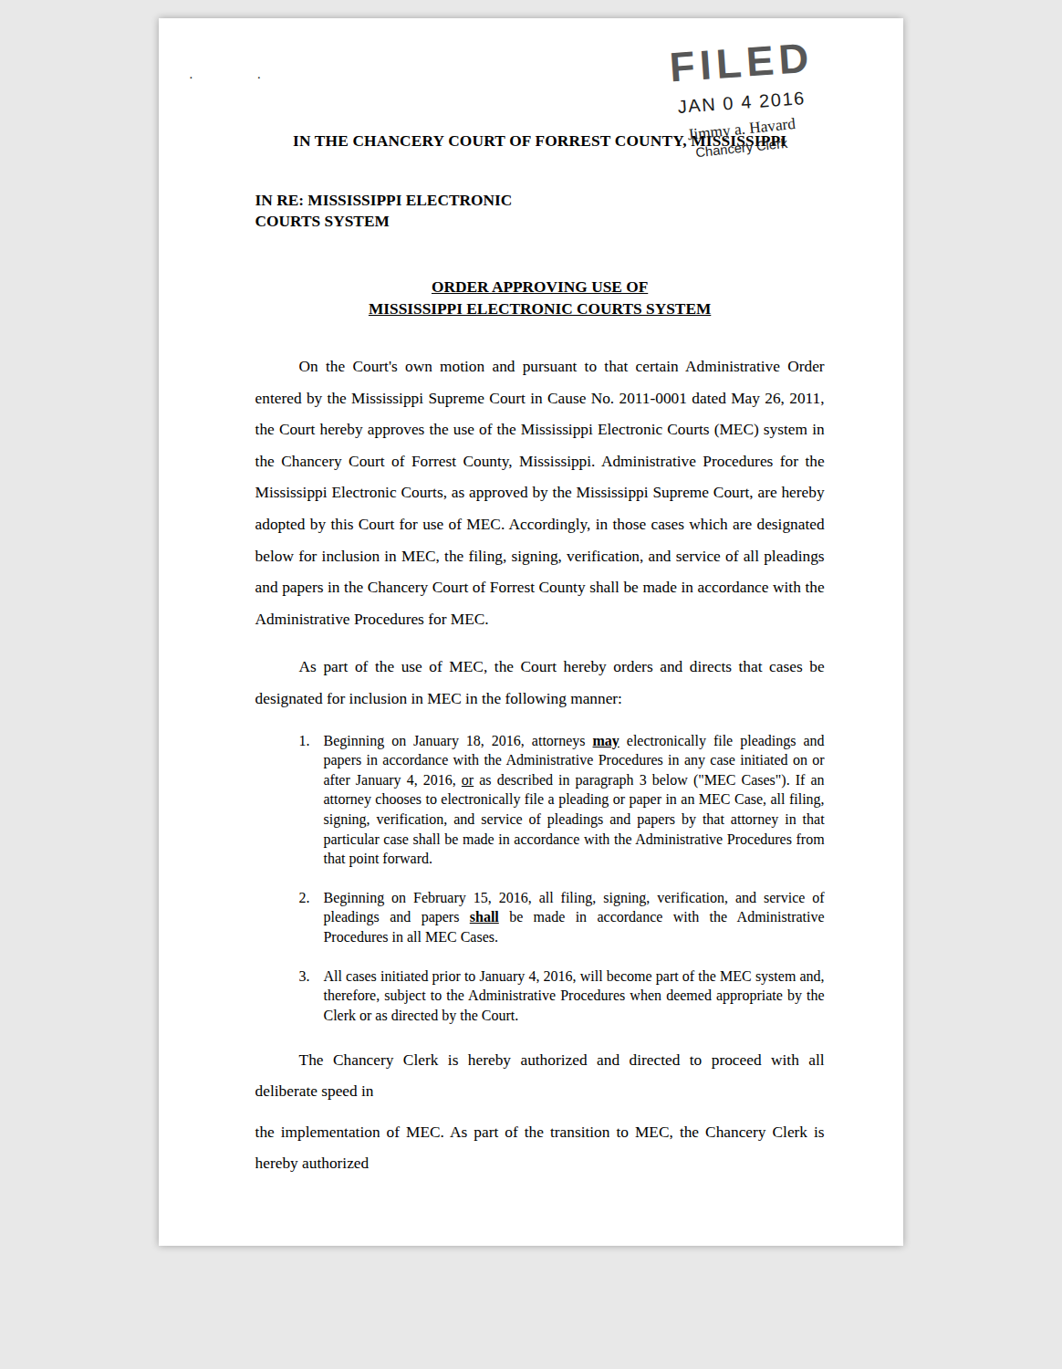. .
FILED
JAN 0 4 2016
Jimmy a. Havard
Chancery Clerk
IN THE CHANCERY COURT OF FORREST COUNTY, MISSISSIPPI
IN RE: MISSISSIPPI ELECTRONIC
COURTS SYSTEM
ORDER APPROVING USE OF
MISSISSIPPI ELECTRONIC COURTS SYSTEM
On the Court's own motion and pursuant to that certain Administrative Order entered by the Mississippi Supreme Court in Cause No. 2011-0001 dated May 26, 2011, the Court hereby approves the use of the Mississippi Electronic Courts (MEC) system in the Chancery Court of Forrest County, Mississippi. Administrative Procedures for the Mississippi Electronic Courts, as approved by the Mississippi Supreme Court, are hereby adopted by this Court for use of MEC. Accordingly, in those cases which are designated below for inclusion in MEC, the filing, signing, verification, and service of all pleadings and papers in the Chancery Court of Forrest County shall be made in accordance with the Administrative Procedures for MEC.
As part of the use of MEC, the Court hereby orders and directs that cases be designated for inclusion in MEC in the following manner:
Beginning on January 18, 2016, attorneys may electronically file pleadings and papers in accordance with the Administrative Procedures in any case initiated on or after January 4, 2016, or as described in paragraph 3 below ("MEC Cases"). If an attorney chooses to electronically file a pleading or paper in an MEC Case, all filing, signing, verification, and service of pleadings and papers by that attorney in that particular case shall be made in accordance with the Administrative Procedures from that point forward.
Beginning on February 15, 2016, all filing, signing, verification, and service of pleadings and papers shall be made in accordance with the Administrative Procedures in all MEC Cases.
All cases initiated prior to January 4, 2016, will become part of the MEC system and, therefore, subject to the Administrative Procedures when deemed appropriate by the Clerk or as directed by the Court.
The Chancery Clerk is hereby authorized and directed to proceed with all deliberate speed in
the implementation of MEC. As part of the transition to MEC, the Chancery Clerk is hereby authorized